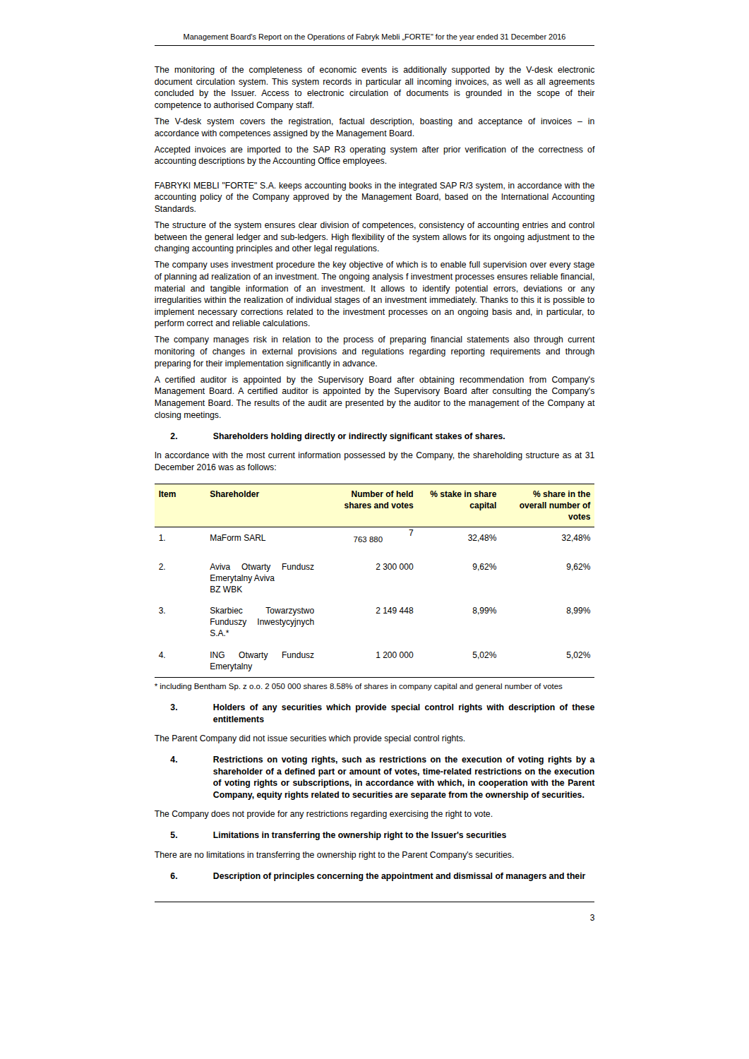Management Board's Report on the Operations of Fabryk Mebli „FORTE" for the year ended 31 December 2016
The monitoring of the completeness of economic events is additionally supported by the V-desk electronic document circulation system. This system records in particular all incoming invoices, as well as all agreements concluded by the Issuer. Access to electronic circulation of documents is grounded in the scope of their competence to authorised Company staff.
The V-desk system covers the registration, factual description, boasting and acceptance of invoices – in accordance with competences assigned by the Management Board.
Accepted invoices are imported to the SAP R3 operating system after prior verification of the correctness of accounting descriptions by the Accounting Office employees.
FABRYKI MEBLI "FORTE" S.A. keeps accounting books in the integrated SAP R/3 system, in accordance with the accounting policy of the Company approved by the Management Board, based on the International Accounting Standards.
The structure of the system ensures clear division of competences, consistency of accounting entries and control between the general ledger and sub-ledgers. High flexibility of the system allows for its ongoing adjustment to the changing accounting principles and other legal regulations.
The company uses investment procedure the key objective of which is to enable full supervision over every stage of planning ad realization of an investment. The ongoing analysis f investment processes ensures reliable financial, material and tangible information of an investment. It allows to identify potential errors, deviations or any irregularities within the realization of individual stages of an investment immediately. Thanks to this it is possible to implement necessary corrections related to the investment processes on an ongoing basis and, in particular, to perform correct and reliable calculations.
The company manages risk in relation to the process of preparing financial statements also through current monitoring of changes in external provisions and regulations regarding reporting requirements and through preparing for their implementation significantly in advance.
A certified auditor is appointed by the Supervisory Board after obtaining recommendation from Company's Management Board. A certified auditor is appointed by the Supervisory Board after consulting the Company's Management Board. The results of the audit are presented by the auditor to the management of the Company at closing meetings.
2.
Shareholders holding directly or indirectly significant stakes of shares.
In accordance with the most current information possessed by the Company, the shareholding structure as at 31 December 2016 was as follows:
| Item | Shareholder | Number of held shares and votes | % stake in share capital | % share in the overall number of votes |
| --- | --- | --- | --- | --- |
| 1. | MaForm SARL | 7 763 880 | 32,48% | 32,48% |
| 2. | Aviva Otwarty Fundusz Emerytalny Aviva BZ WBK | 2 300 000 | 9,62% | 9,62% |
| 3. | Skarbiec Towarzystwo Funduszy Inwestycyjnych S.A.* | 2 149 448 | 8,99% | 8,99% |
| 4. | ING Otwarty Fundusz Emerytalny | 1 200 000 | 5,02% | 5,02% |
* including Bentham Sp. z o.o. 2 050 000 shares 8.58% of shares in company capital and general number of votes
3.
Holders of any securities which provide special control rights with description of these entitlements
The Parent Company did not issue securities which provide special control rights.
4.
Restrictions on voting rights, such as restrictions on the execution of voting rights by a shareholder of a defined part or amount of votes, time-related restrictions on the execution of voting rights or subscriptions, in accordance with which, in cooperation with the Parent Company, equity rights related to securities are separate from the ownership of securities.
The Company does not provide for any restrictions regarding exercising the right to vote.
5.
Limitations in transferring the ownership right to the Issuer's securities
There are no limitations in transferring the ownership right to the Parent Company's securities.
6.
Description of principles concerning the appointment and dismissal of managers and their
3